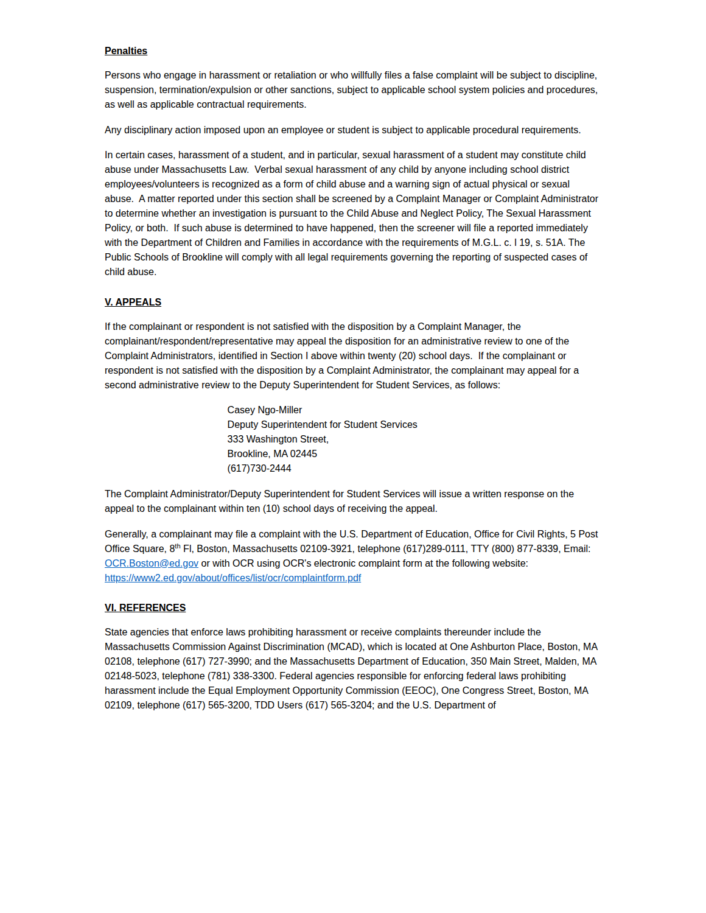Penalties
Persons who engage in harassment or retaliation or who willfully files a false complaint will be subject to discipline, suspension, termination/expulsion or other sanctions, subject to applicable school system policies and procedures, as well as applicable contractual requirements.
Any disciplinary action imposed upon an employee or student is subject to applicable procedural requirements.
In certain cases, harassment of a student, and in particular, sexual harassment of a student may constitute child abuse under Massachusetts Law. Verbal sexual harassment of any child by anyone including school district employees/volunteers is recognized as a form of child abuse and a warning sign of actual physical or sexual abuse. A matter reported under this section shall be screened by a Complaint Manager or Complaint Administrator to determine whether an investigation is pursuant to the Child Abuse and Neglect Policy, The Sexual Harassment Policy, or both. If such abuse is determined to have happened, then the screener will file a reported immediately with the Department of Children and Families in accordance with the requirements of M.G.L. c. l 19, s. 51A. The Public Schools of Brookline will comply with all legal requirements governing the reporting of suspected cases of child abuse.
V. APPEALS
If the complainant or respondent is not satisfied with the disposition by a Complaint Manager, the complainant/respondent/representative may appeal the disposition for an administrative review to one of the Complaint Administrators, identified in Section I above within twenty (20) school days. If the complainant or respondent is not satisfied with the disposition by a Complaint Administrator, the complainant may appeal for a second administrative review to the Deputy Superintendent for Student Services, as follows:
Casey Ngo-Miller
Deputy Superintendent for Student Services
333 Washington Street,
Brookline, MA 02445
(617)730-2444
The Complaint Administrator/Deputy Superintendent for Student Services will issue a written response on the appeal to the complainant within ten (10) school days of receiving the appeal.
Generally, a complainant may file a complaint with the U.S. Department of Education, Office for Civil Rights, 5 Post Office Square, 8th Fl, Boston, Massachusetts 02109-3921, telephone (617)289-0111, TTY (800) 877-8339, Email: OCR.Boston@ed.gov or with OCR using OCR's electronic complaint form at the following website: https://www2.ed.gov/about/offices/list/ocr/complaintform.pdf
VI. REFERENCES
State agencies that enforce laws prohibiting harassment or receive complaints thereunder include the Massachusetts Commission Against Discrimination (MCAD), which is located at One Ashburton Place, Boston, MA 02108, telephone (617) 727-3990; and the Massachusetts Department of Education, 350 Main Street, Malden, MA 02148-5023, telephone (781) 338-3300. Federal agencies responsible for enforcing federal laws prohibiting harassment include the Equal Employment Opportunity Commission (EEOC), One Congress Street, Boston, MA 02109, telephone (617) 565-3200, TDD Users (617) 565-3204; and the U.S. Department of